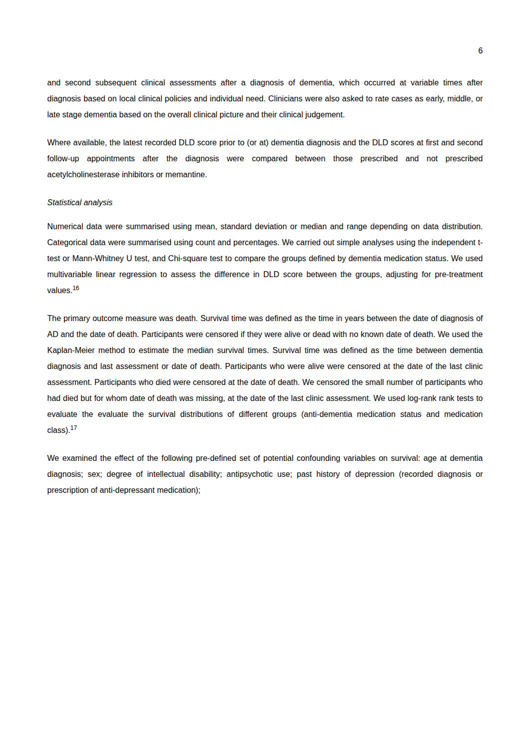6
and second subsequent clinical assessments after a diagnosis of dementia, which occurred at variable times after diagnosis based on local clinical policies and individual need. Clinicians were also asked to rate cases as early, middle, or late stage dementia based on the overall clinical picture and their clinical judgement.
Where available, the latest recorded DLD score prior to (or at) dementia diagnosis and the DLD scores at first and second follow-up appointments after the diagnosis were compared between those prescribed and not prescribed acetylcholinesterase inhibitors or memantine.
Statistical analysis
Numerical data were summarised using mean, standard deviation or median and range depending on data distribution. Categorical data were summarised using count and percentages. We carried out simple analyses using the independent t-test or Mann-Whitney U test, and Chi-square test to compare the groups defined by dementia medication status. We used multivariable linear regression to assess the difference in DLD score between the groups, adjusting for pre-treatment values.16
The primary outcome measure was death. Survival time was defined as the time in years between the date of diagnosis of AD and the date of death. Participants were censored if they were alive or dead with no known date of death. We used the Kaplan-Meier method to estimate the median survival times. Survival time was defined as the time between dementia diagnosis and last assessment or date of death. Participants who were alive were censored at the date of the last clinic assessment. Participants who died were censored at the date of death. We censored the small number of participants who had died but for whom date of death was missing, at the date of the last clinic assessment. We used log-rank rank tests to evaluate the evaluate the survival distributions of different groups (anti-dementia medication status and medication class).17
We examined the effect of the following pre-defined set of potential confounding variables on survival: age at dementia diagnosis; sex; degree of intellectual disability; antipsychotic use; past history of depression (recorded diagnosis or prescription of anti-depressant medication);